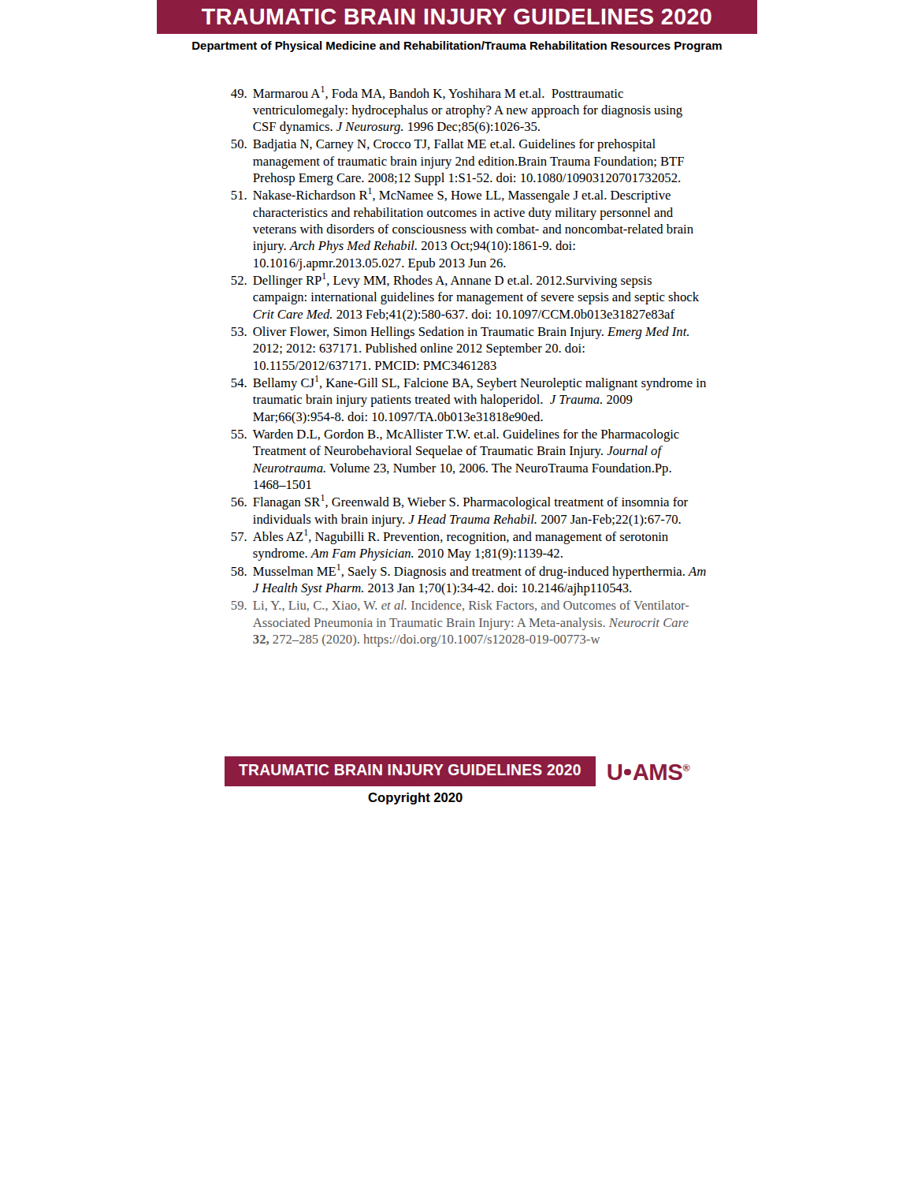TRAUMATIC BRAIN INJURY GUIDELINES 2020
Department of Physical Medicine and Rehabilitation/Trauma Rehabilitation Resources Program
Marmarou A1, Foda MA, Bandoh K, Yoshihara M et.al. Posttraumatic ventriculomegaly: hydrocephalus or atrophy? A new approach for diagnosis using CSF dynamics. J Neurosurg. 1996 Dec;85(6):1026-35.
Badjatia N, Carney N, Crocco TJ, Fallat ME et.al. Guidelines for prehospital management of traumatic brain injury 2nd edition.Brain Trauma Foundation; BTF Prehosp Emerg Care. 2008;12 Suppl 1:S1-52. doi: 10.1080/10903120701732052.
Nakase-Richardson R1, McNamee S, Howe LL, Massengale J et.al. Descriptive characteristics and rehabilitation outcomes in active duty military personnel and veterans with disorders of consciousness with combat- and noncombat-related brain injury. Arch Phys Med Rehabil. 2013 Oct;94(10):1861-9. doi: 10.1016/j.apmr.2013.05.027. Epub 2013 Jun 26.
Dellinger RP1, Levy MM, Rhodes A, Annane D et.al. 2012.Surviving sepsis campaign: international guidelines for management of severe sepsis and septic shock Crit Care Med. 2013 Feb;41(2):580-637. doi: 10.1097/CCM.0b013e31827e83af
Oliver Flower, Simon Hellings Sedation in Traumatic Brain Injury. Emerg Med Int. 2012; 2012: 637171. Published online 2012 September 20. doi: 10.1155/2012/637171. PMCID: PMC3461283
Bellamy CJ1, Kane-Gill SL, Falcione BA, Seybert Neuroleptic malignant syndrome in traumatic brain injury patients treated with haloperidol. J Trauma. 2009 Mar;66(3):954-8. doi: 10.1097/TA.0b013e31818e90ed.
Warden D.L, Gordon B., McAllister T.W. et.al. Guidelines for the Pharmacologic Treatment of Neurobehavioral Sequelae of Traumatic Brain Injury. Journal of Neurotrauma. Volume 23, Number 10, 2006. The NeuroTrauma Foundation.Pp. 1468–1501
Flanagan SR1, Greenwald B, Wieber S. Pharmacological treatment of insomnia for individuals with brain injury. J Head Trauma Rehabil. 2007 Jan-Feb;22(1):67-70.
Ables AZ1, Nagubilli R. Prevention, recognition, and management of serotonin syndrome. Am Fam Physician. 2010 May 1;81(9):1139-42.
Musselman ME1, Saely S. Diagnosis and treatment of drug-induced hyperthermia. Am J Health Syst Pharm. 2013 Jan 1;70(1):34-42. doi: 10.2146/ajhp110543.
Li, Y., Liu, C., Xiao, W. et al. Incidence, Risk Factors, and Outcomes of Ventilator-Associated Pneumonia in Traumatic Brain Injury: A Meta-analysis. Neurocrit Care 32, 272–285 (2020). https://doi.org/10.1007/s12028-019-00773-w
TRAUMATIC BRAIN INJURY GUIDELINES 2020
U AMS®
Copyright 2020